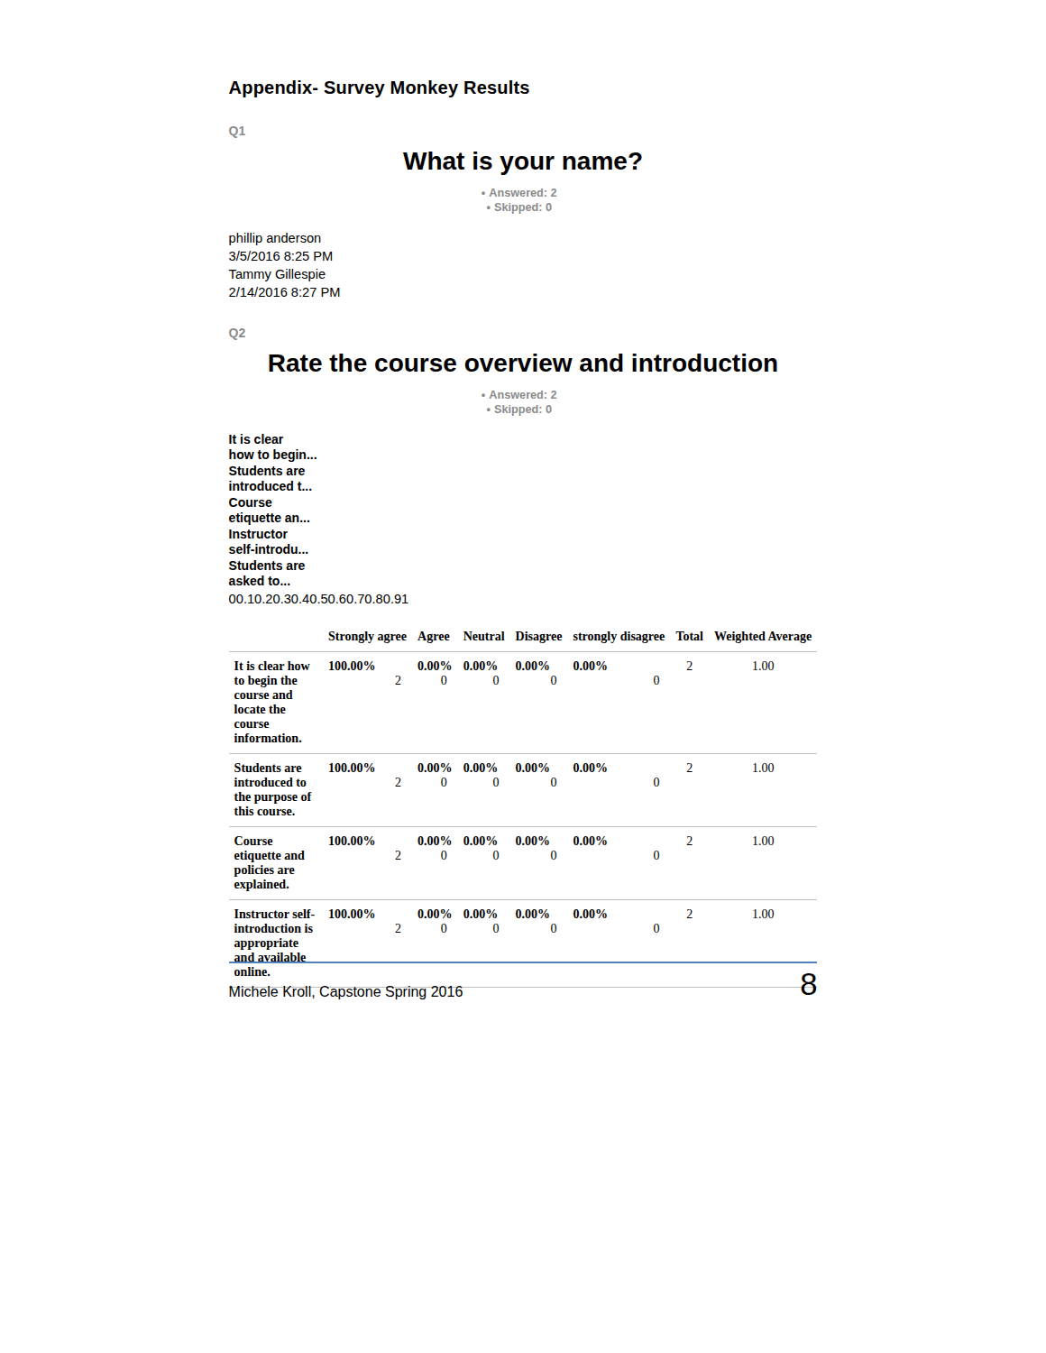Appendix- Survey Monkey Results
Q1
What is your name?
Answered: 2
Skipped: 0
phillip anderson
3/5/2016 8:25 PM
Tammy Gillespie
2/14/2016 8:27 PM
Q2
Rate the course overview and introduction
Answered: 2
Skipped: 0
It is clear
how to begin...
Students are
introduced t...
Course
etiquette an...
Instructor
self-introdu...
Students are
asked to...
00.10.20.30.40.50.60.70.80.91
| | Strongly agree | Agree | Neutral | Disagree | strongly disagree | Total | Weighted Average |
| --- | --- | --- | --- | --- | --- | --- | --- |
| It is clear how to begin the course and locate the course information. | 100.00% 2 | 0.00% 0 | 0.00% 0 | 0.00% 0 | 0.00% 0 | 2 | 1.00 |
| Students are introduced to the purpose of this course. | 100.00% 2 | 0.00% 0 | 0.00% 0 | 0.00% 0 | 0.00% 0 | 2 | 1.00 |
| Course etiquette and policies are explained. | 100.00% 2 | 0.00% 0 | 0.00% 0 | 0.00% 0 | 0.00% 0 | 2 | 1.00 |
| Instructor self-introduction is appropriate and available online. | 100.00% 2 | 0.00% 0 | 0.00% 0 | 0.00% 0 | 0.00% 0 | 2 | 1.00 |
Michele Kroll, Capstone Spring 2016 8